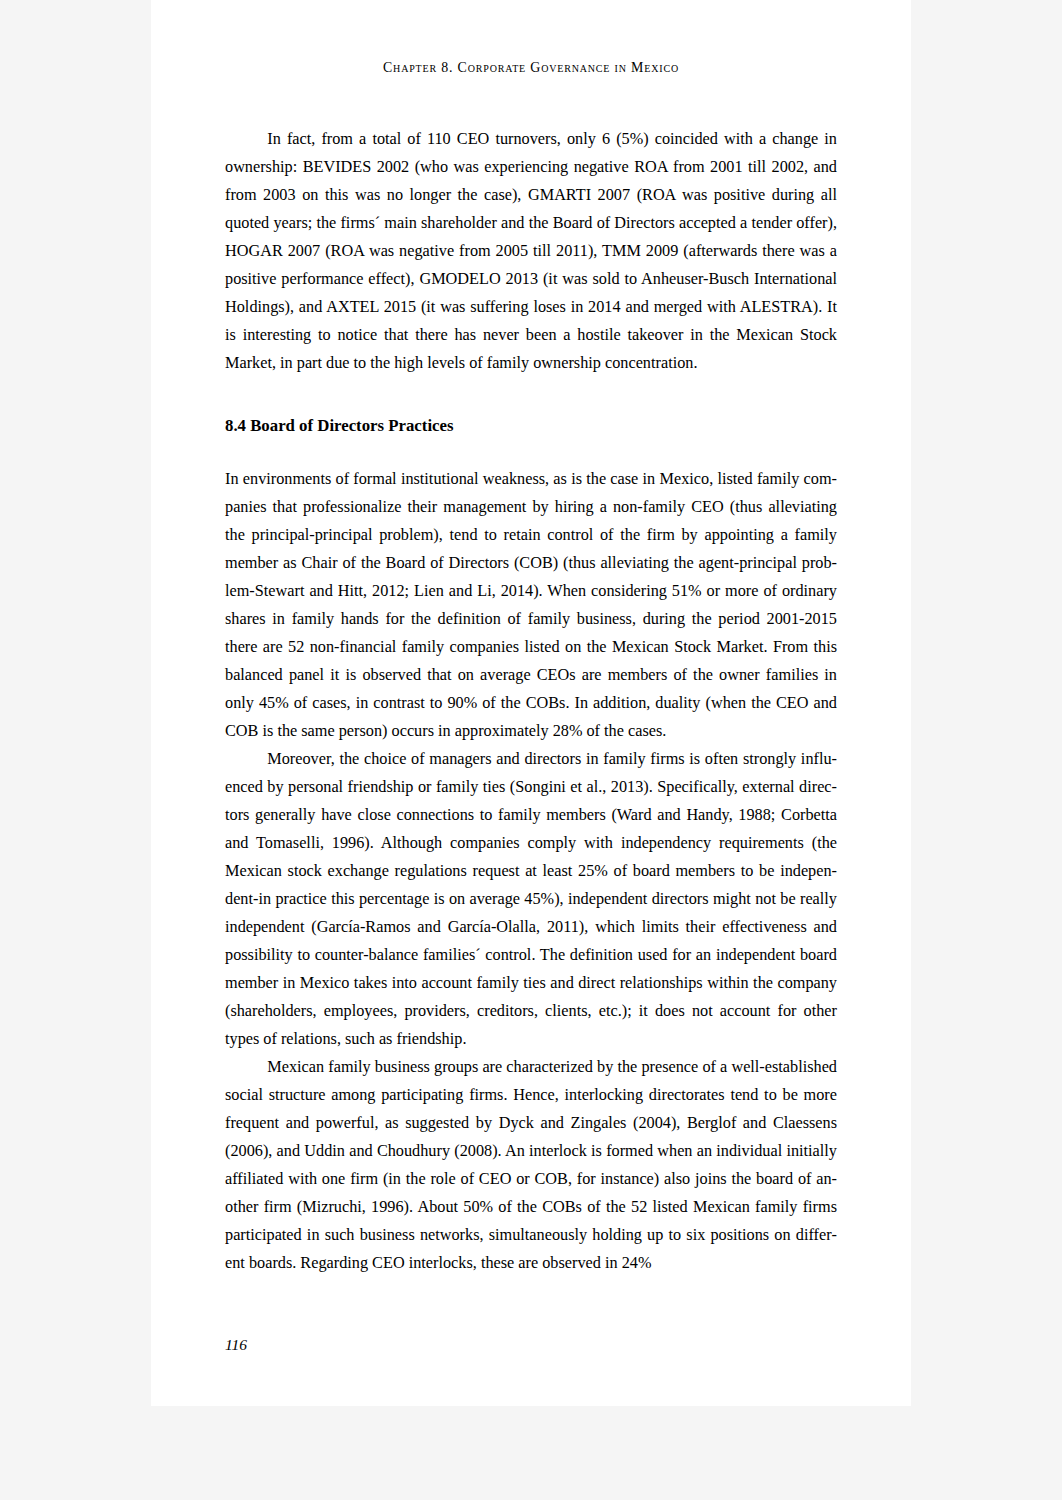Chapter 8. Corporate Governance in Mexico
In fact, from a total of 110 CEO turnovers, only 6 (5%) coincided with a change in ownership: BEVIDES 2002 (who was experiencing negative ROA from 2001 till 2002, and from 2003 on this was no longer the case), GMARTI 2007 (ROA was positive during all quoted years; the firms´ main shareholder and the Board of Directors accepted a tender offer), HOGAR 2007 (ROA was negative from 2005 till 2011), TMM 2009 (afterwards there was a positive performance effect), GMODELO 2013 (it was sold to Anheuser-Busch International Holdings), and AXTEL 2015 (it was suffering loses in 2014 and merged with ALESTRA). It is interesting to notice that there has never been a hostile takeover in the Mexican Stock Market, in part due to the high levels of family ownership concentration.
8.4 Board of Directors Practices
In environments of formal institutional weakness, as is the case in Mexico, listed family companies that professionalize their management by hiring a non-family CEO (thus alleviating the principal-principal problem), tend to retain control of the firm by appointing a family member as Chair of the Board of Directors (COB) (thus alleviating the agent-principal problem-Stewart and Hitt, 2012; Lien and Li, 2014). When considering 51% or more of ordinary shares in family hands for the definition of family business, during the period 2001-2015 there are 52 non-financial family companies listed on the Mexican Stock Market. From this balanced panel it is observed that on average CEOs are members of the owner families in only 45% of cases, in contrast to 90% of the COBs. In addition, duality (when the CEO and COB is the same person) occurs in approximately 28% of the cases.
Moreover, the choice of managers and directors in family firms is often strongly influenced by personal friendship or family ties (Songini et al., 2013). Specifically, external directors generally have close connections to family members (Ward and Handy, 1988; Corbetta and Tomaselli, 1996). Although companies comply with independency requirements (the Mexican stock exchange regulations request at least 25% of board members to be independent-in practice this percentage is on average 45%), independent directors might not be really independent (García-Ramos and García-Olalla, 2011), which limits their effectiveness and possibility to counter-balance families´ control. The definition used for an independent board member in Mexico takes into account family ties and direct relationships within the company (shareholders, employees, providers, creditors, clients, etc.); it does not account for other types of relations, such as friendship.
Mexican family business groups are characterized by the presence of a well-established social structure among participating firms. Hence, interlocking directorates tend to be more frequent and powerful, as suggested by Dyck and Zingales (2004), Berglof and Claessens (2006), and Uddin and Choudhury (2008). An interlock is formed when an individual initially affiliated with one firm (in the role of CEO or COB, for instance) also joins the board of another firm (Mizruchi, 1996). About 50% of the COBs of the 52 listed Mexican family firms participated in such business networks, simultaneously holding up to six positions on different boards. Regarding CEO interlocks, these are observed in 24%
116